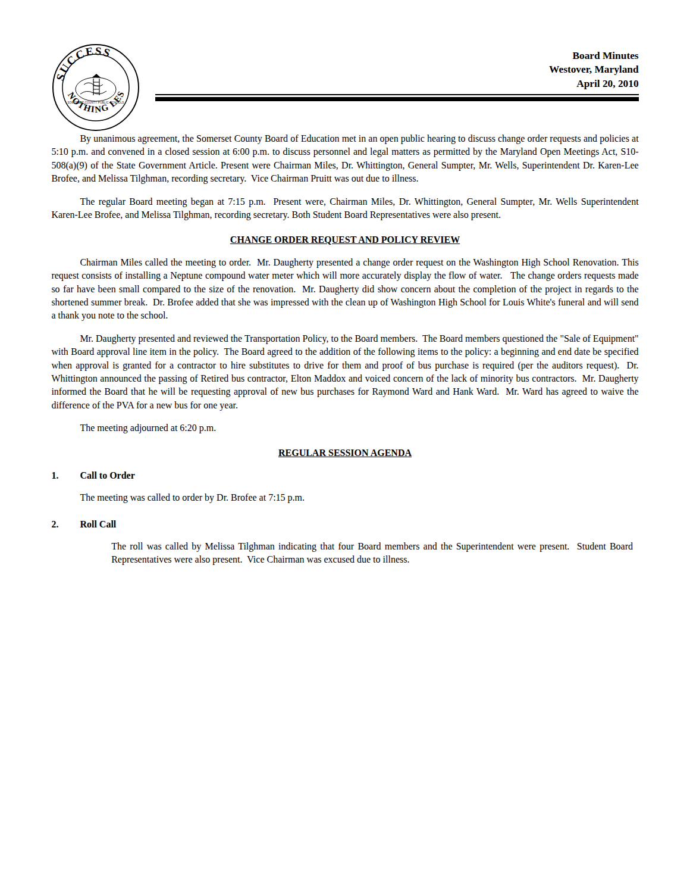SUCCESS NOTHING LESS SOMERSET COUNTY PUBLIC SCHOOLS
Board Minutes
Westover, Maryland
April 20, 2010
By unanimous agreement, the Somerset County Board of Education met in an open public hearing to discuss change order requests and policies at 5:10 p.m. and convened in a closed session at 6:00 p.m. to discuss personnel and legal matters as permitted by the Maryland Open Meetings Act, S10-508(a)(9) of the State Government Article. Present were Chairman Miles, Dr. Whittington, General Sumpter, Mr. Wells, Superintendent Dr. Karen-Lee Brofee, and Melissa Tilghman, recording secretary. Vice Chairman Pruitt was out due to illness.
The regular Board meeting began at 7:15 p.m. Present were, Chairman Miles, Dr. Whittington, General Sumpter, Mr. Wells Superintendent Karen-Lee Brofee, and Melissa Tilghman, recording secretary. Both Student Board Representatives were also present.
CHANGE ORDER REQUEST AND POLICY REVIEW
Chairman Miles called the meeting to order. Mr. Daugherty presented a change order request on the Washington High School Renovation. This request consists of installing a Neptune compound water meter which will more accurately display the flow of water. The change orders requests made so far have been small compared to the size of the renovation. Mr. Daugherty did show concern about the completion of the project in regards to the shortened summer break. Dr. Brofee added that she was impressed with the clean up of Washington High School for Louis White's funeral and will send a thank you note to the school.
Mr. Daugherty presented and reviewed the Transportation Policy, to the Board members. The Board members questioned the "Sale of Equipment" with Board approval line item in the policy. The Board agreed to the addition of the following items to the policy: a beginning and end date be specified when approval is granted for a contractor to hire substitutes to drive for them and proof of bus purchase is required (per the auditors request). Dr. Whittington announced the passing of Retired bus contractor, Elton Maddox and voiced concern of the lack of minority bus contractors. Mr. Daugherty informed the Board that he will be requesting approval of new bus purchases for Raymond Ward and Hank Ward. Mr. Ward has agreed to waive the difference of the PVA for a new bus for one year.
The meeting adjourned at 6:20 p.m.
REGULAR SESSION AGENDA
1.
Call to Order
The meeting was called to order by Dr. Brofee at 7:15 p.m.
2.
Roll Call
The roll was called by Melissa Tilghman indicating that four Board members and the Superintendent were present. Student Board Representatives were also present. Vice Chairman was excused due to illness.